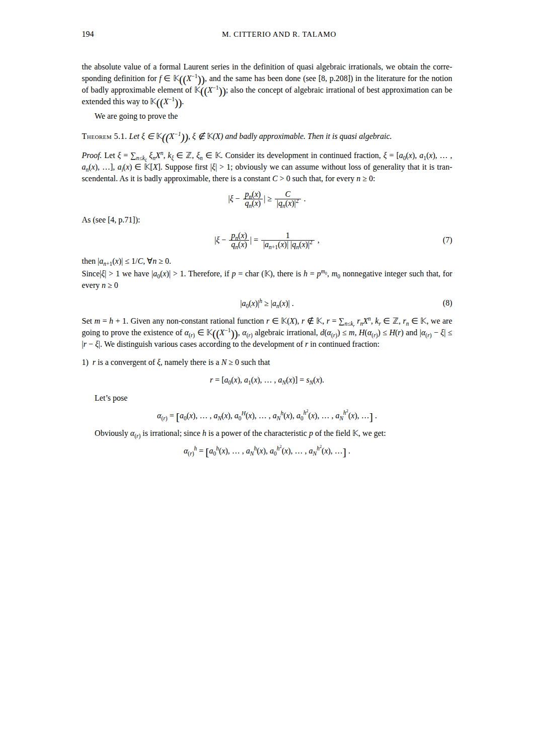194 M. CITTERIO AND R. TALAMO
the absolute value of a formal Laurent series in the definition of quasi algebraic irrationals, we obtain the corresponding definition for f ∈ 𝕂((X−1)), and the same has been done (see [8, p.208]) in the literature for the notion of badly approximable element of 𝕂((X−1)); also the concept of algebraic irrational of best approximation can be extended this way to 𝕂((X−1)).
We are going to prove the
Theorem 5.1. Let ξ ∈ 𝕂((X−1)), ξ ∉ 𝕂(X) and badly approximable. Then it is quasi algebraic.
Proof. Let ξ = ∑n≤kξ ξnXn, kξ ∈ ℤ, ξn ∈ 𝕂. Consider its development in continued fraction, ξ = [a0(x), a1(x), … , an(x), …], ai(x) ∈ 𝕂[X]. Suppose first |ξ| > 1; obviously we can assume without loss of generality that it is transcendental. As it is badly approximable, there is a constant C > 0 such that, for every n ≥ 0:
|ξ − pn(x) qn(x)| ≥ C|qn(x)|2 .
As (see [4, p.71]):
|ξ − pn(x) qn(x)| = 1|an+1(x)| |qn(x)|2 , (7)
then |an+1(x)| ≤ 1/C, ∀n ≥ 0.
Since|ξ| > 1 we have |a0(x)| > 1. Therefore, if p = char (𝕂), there is h = pm0, m0 nonnegative integer such that, for every n ≥ 0
|a0(x)|h ≥ |an(x)| . (8)
Set m = h + 1. Given any non-constant rational function r ∈ 𝕂(X), r ∉ 𝕂, r = ∑n≤kr rnXn, kr ∈ ℤ, rn ∈ 𝕂, we are going to prove the existence of α(r) ∈ 𝕂((X−1)), α(r) algebraic irrational, d(α(r)) ≤ m, H(α(r)) ≤ H(r) and |α(r) − ξ| ≤ |r − ξ|. We distinguish various cases according to the development of r in continued fraction:
1) r is a convergent of ξ, namely there is a N ≥ 0 such that
r = [a0(x), a1(x), … , aN(x)] = sN(x).
Let’s pose
α(r) = [a0(x), … , aN(x), a0H(x), … , aNh(x), a0h2(x), … , aNh2(x), …] .
Obviously α(r) is irrational; since h is a power of the characteristic p of the field 𝕂, we get:
α(r)h = [a0h(x), … , aNh(x), a0h2(x), … , aNh2(x), …] .